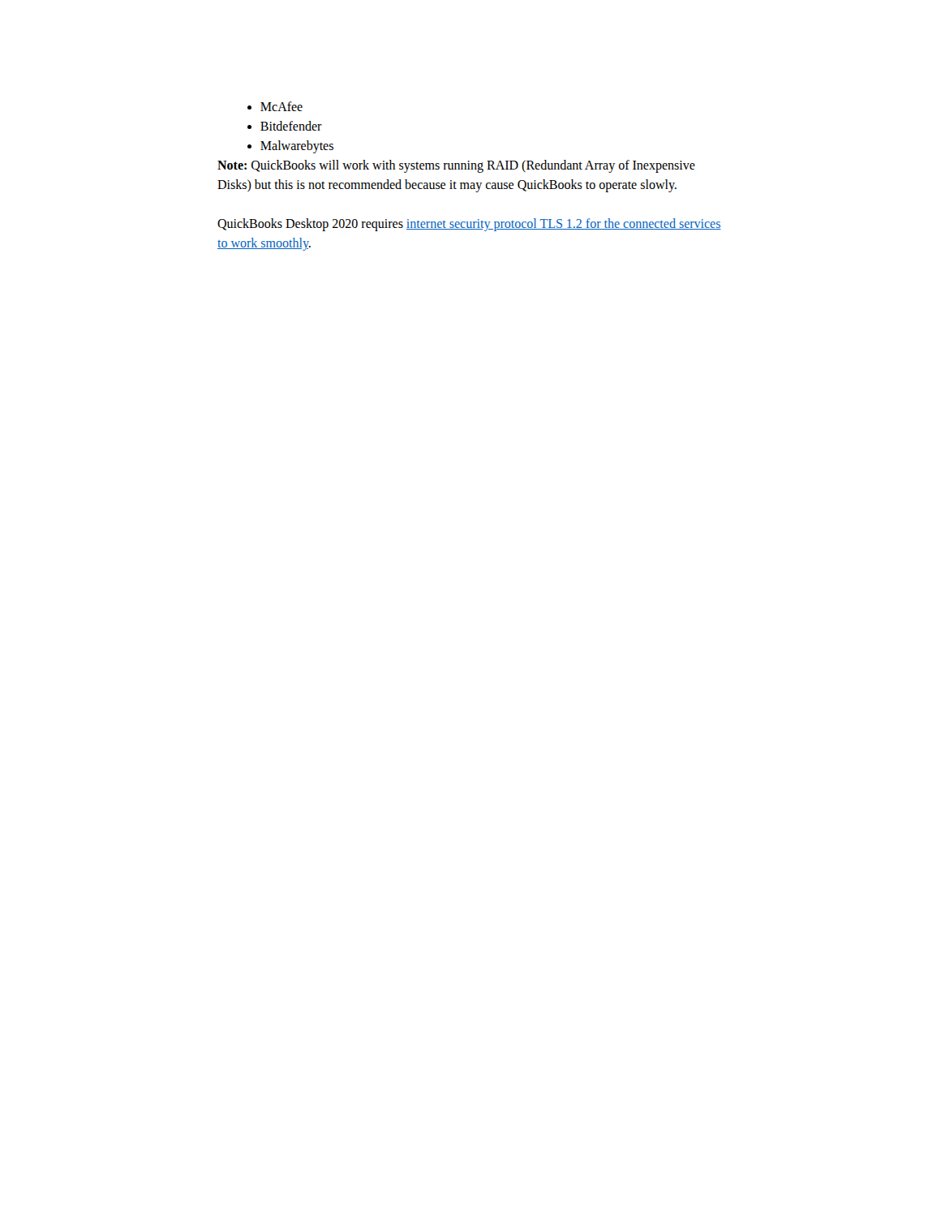McAfee
Bitdefender
Malwarebytes
Note: QuickBooks will work with systems running RAID (Redundant Array of Inexpensive Disks) but this is not recommended because it may cause QuickBooks to operate slowly.
QuickBooks Desktop 2020 requires internet security protocol TLS 1.2 for the connected services to work smoothly.